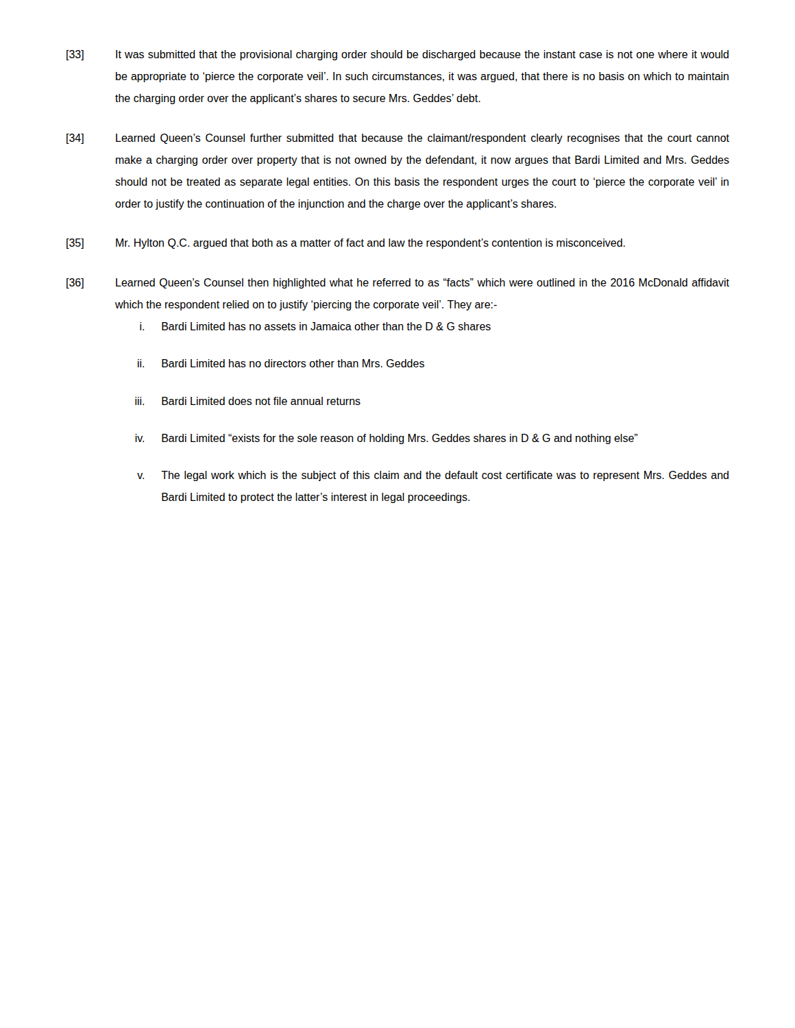[33]
It was submitted that the provisional charging order should be discharged because the instant case is not one where it would be appropriate to ‘pierce the corporate veil’. In such circumstances, it was argued, that there is no basis on which to maintain the charging order over the applicant’s shares to secure Mrs. Geddes’ debt.
[34]
Learned Queen’s Counsel further submitted that because the claimant/respondent clearly recognises that the court cannot make a charging order over property that is not owned by the defendant, it now argues that Bardi Limited and Mrs. Geddes should not be treated as separate legal entities. On this basis the respondent urges the court to ‘pierce the corporate veil’ in order to justify the continuation of the injunction and the charge over the applicant’s shares.
[35]
Mr. Hylton Q.C. argued that both as a matter of fact and law the respondent’s contention is misconceived.
[36]
Learned Queen’s Counsel then highlighted what he referred to as “facts” which were outlined in the 2016 McDonald affidavit which the respondent relied on to justify ‘piercing the corporate veil’. They are:-
Bardi Limited has no assets in Jamaica other than the D & G shares
Bardi Limited has no directors other than Mrs. Geddes
Bardi Limited does not file annual returns
Bardi Limited “exists for the sole reason of holding Mrs. Geddes shares in D & G and nothing else”
The legal work which is the subject of this claim and the default cost certificate was to represent Mrs. Geddes and Bardi Limited to protect the latter’s interest in legal proceedings.